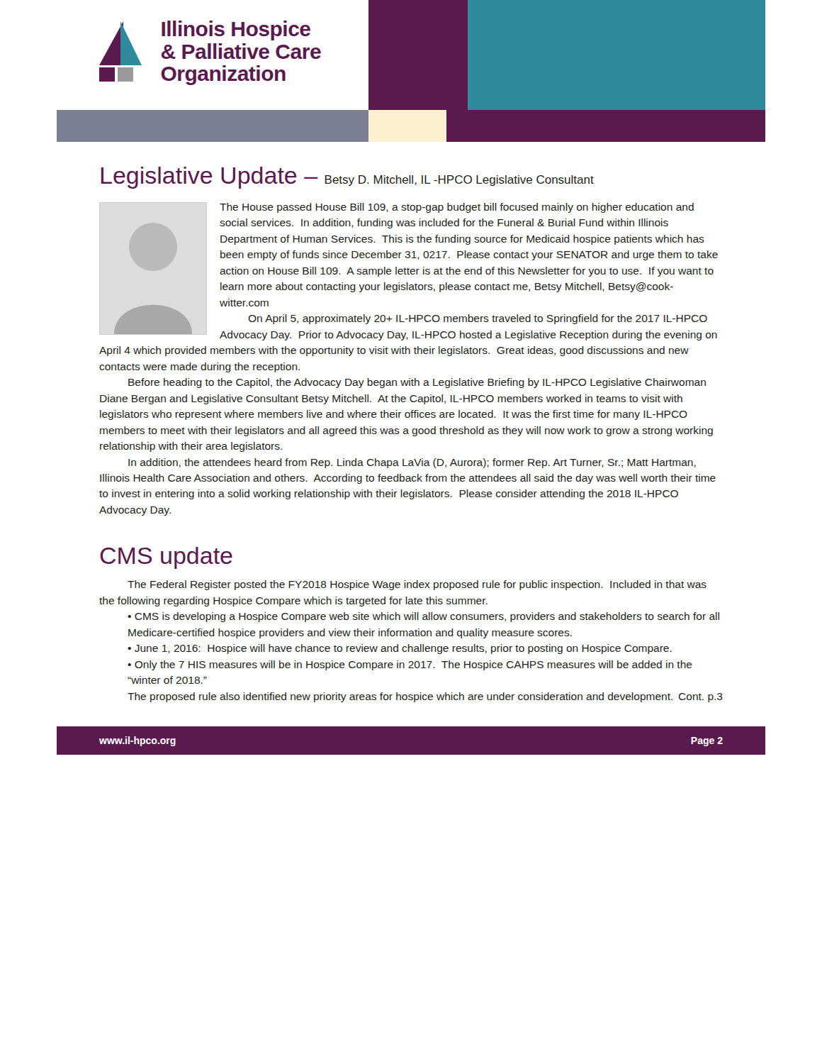Illinois Hospice
& Palliative Care
Organization
Legislative Update – Betsy D. Mitchell, IL -HPCO Legislative Consultant
The House passed House Bill 109, a stop-gap budget bill focused mainly on higher education and social services. In addition, funding was included for the Funeral & Burial Fund within Illinois Department of Human Services. This is the funding source for Medicaid hospice patients which has been empty of funds since December 31, 0217. Please contact your SENATOR and urge them to take action on House Bill 109. A sample letter is at the end of this Newsletter for you to use. If you want to learn more about contacting your legislators, please contact me, Betsy Mitchell, Betsy@cook-witter.com
On April 5, approximately 20+ IL-HPCO members traveled to Springfield for the 2017 IL-HPCO Advocacy Day. Prior to Advocacy Day, IL-HPCO hosted a Legislative Reception during the evening on April 4 which provided members with the opportunity to visit with their legislators. Great ideas, good discussions and new contacts were made during the reception.
Before heading to the Capitol, the Advocacy Day began with a Legislative Briefing by IL-HPCO Legislative Chairwoman Diane Bergan and Legislative Consultant Betsy Mitchell. At the Capitol, IL-HPCO members worked in teams to visit with legislators who represent where members live and where their offices are located. It was the first time for many IL-HPCO members to meet with their legislators and all agreed this was a good threshold as they will now work to grow a strong working relationship with their area legislators.
In addition, the attendees heard from Rep. Linda Chapa LaVia (D, Aurora); former Rep. Art Turner, Sr.; Matt Hartman, Illinois Health Care Association and others. According to feedback from the attendees all said the day was well worth their time to invest in entering into a solid working relationship with their legislators. Please consider attending the 2018 IL-HPCO Advocacy Day.
CMS update
The Federal Register posted the FY2018 Hospice Wage index proposed rule for public inspection. Included in that was the following regarding Hospice Compare which is targeted for late this summer.
• CMS is developing a Hospice Compare web site which will allow consumers, providers and stakeholders to search for all Medicare-certified hospice providers and view their information and quality measure scores.
• June 1, 2016: Hospice will have chance to review and challenge results, prior to posting on Hospice Compare.
• Only the 7 HIS measures will be in Hospice Compare in 2017. The Hospice CAHPS measures will be added in the “winter of 2018.”
The proposed rule also identified new priority areas for hospice which are under consideration and development.
Cont. p.3
www.il-hpco.org Page 2